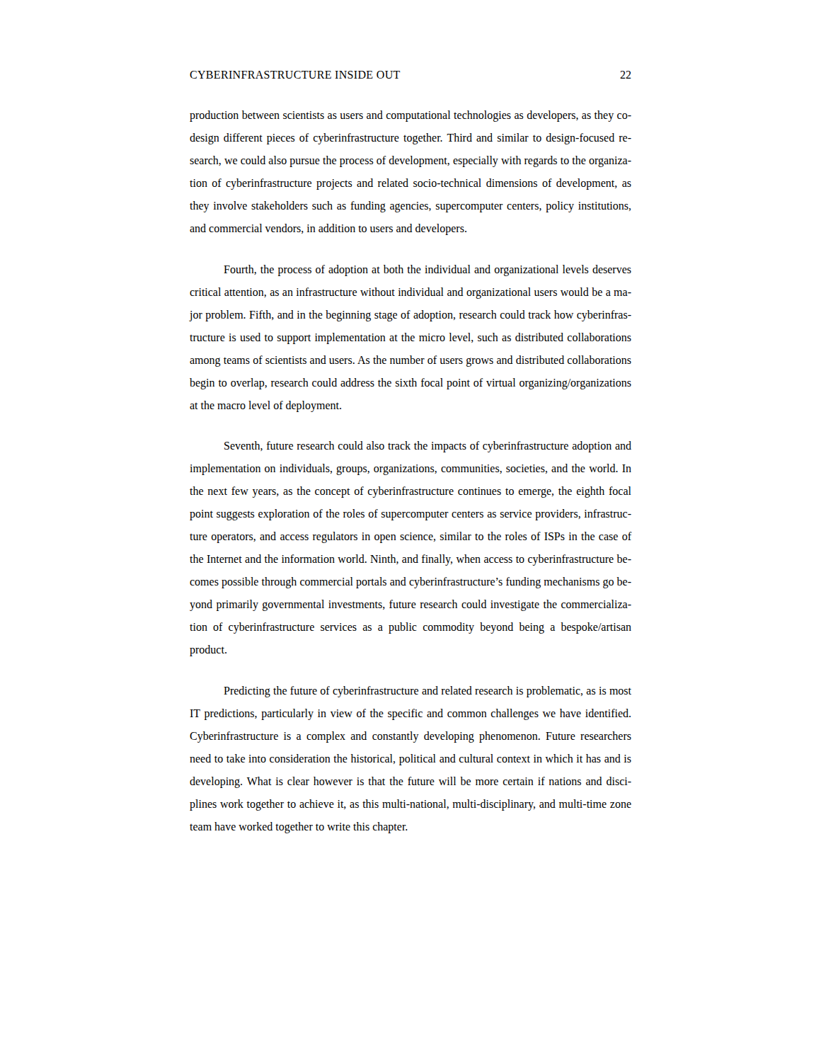Cyberinfrastructure Inside Out 22
production between scientists as users and computational technologies as developers, as they co-design different pieces of cyberinfrastructure together. Third and similar to design-focused research, we could also pursue the process of development, especially with regards to the organization of cyberinfrastructure projects and related socio-technical dimensions of development, as they involve stakeholders such as funding agencies, supercomputer centers, policy institutions, and commercial vendors, in addition to users and developers.
Fourth, the process of adoption at both the individual and organizational levels deserves critical attention, as an infrastructure without individual and organizational users would be a major problem. Fifth, and in the beginning stage of adoption, research could track how cyberinfrastructure is used to support implementation at the micro level, such as distributed collaborations among teams of scientists and users. As the number of users grows and distributed collaborations begin to overlap, research could address the sixth focal point of virtual organizing/organizations at the macro level of deployment.
Seventh, future research could also track the impacts of cyberinfrastructure adoption and implementation on individuals, groups, organizations, communities, societies, and the world. In the next few years, as the concept of cyberinfrastructure continues to emerge, the eighth focal point suggests exploration of the roles of supercomputer centers as service providers, infrastructure operators, and access regulators in open science, similar to the roles of ISPs in the case of the Internet and the information world. Ninth, and finally, when access to cyberinfrastructure becomes possible through commercial portals and cyberinfrastructure’s funding mechanisms go beyond primarily governmental investments, future research could investigate the commercialization of cyberinfrastructure services as a public commodity beyond being a bespoke/artisan product.
Predicting the future of cyberinfrastructure and related research is problematic, as is most IT predictions, particularly in view of the specific and common challenges we have identified. Cyberinfrastructure is a complex and constantly developing phenomenon. Future researchers need to take into consideration the historical, political and cultural context in which it has and is developing. What is clear however is that the future will be more certain if nations and disciplines work together to achieve it, as this multi-national, multi-disciplinary, and multi-time zone team have worked together to write this chapter.